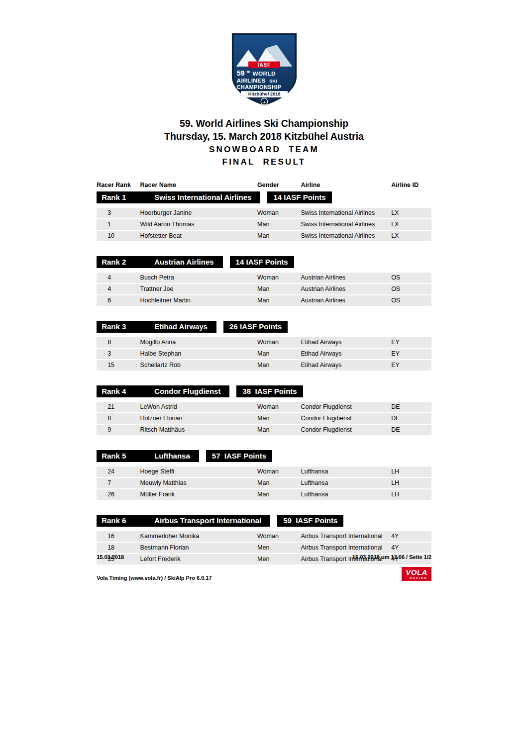IASF 59 th WORLD AIRLINES SKI CHAMPIONSHIP Kitzbühel 2018 ★
59. World Airlines Ski Championship
Thursday, 15. March 2018 Kitzbühel Austria
SNOWBOARD TEAM
FINAL RESULT
| Racer Rank | Racer Name | Gender | Airline | Airline ID |
Rank 1
Swiss International Airlines
14 IASF Points
| 3 | Hoerburger Janine | Woman | Swiss International Airlines | LX |
| 1 | Wild Aaron Thomas | Man | Swiss International Airlines | LX |
| 10 | Hofstetter Beat | Man | Swiss International Airlines | LX |
Rank 2
Austrian Airlines
14 IASF Points
| 4 | Busch Petra | Woman | Austrian Airlines | OS |
| 4 | Trattner Joe | Man | Austrian Airlines | OS |
| 6 | Hochleitner Martin | Man | Austrian Airlines | OS |
Rank 3
Etihad Airways
26 IASF Points
| 8 | Mogillo Anna | Woman | Etihad Airways | EY |
| 3 | Halbe Stephan | Man | Etihad Airways | EY |
| 15 | Schellartz Rob | Man | Etihad Airways | EY |
Rank 4
Condor Flugdienst
38 IASF Points
| 21 | LeWon Astrid | Woman | Condor Flugdienst | DE |
| 8 | Holzner Florian | Man | Condor Flugdienst | DE |
| 9 | Ritsch Matthäus | Man | Condor Flugdienst | DE |
Rank 5
Lufthansa
57 IASF Points
| 24 | Hoege Steffi | Woman | Lufthansa | LH |
| 7 | Meuwly Matthias | Man | Lufthansa | LH |
| 26 | Müller Frank | Man | Lufthansa | LH |
Rank 6
Airbus Transport International
59 IASF Points
| 16 | Kammerloher Monika | Woman | Airbus Transport International | 4Y |
| 18 | Bestmann Florian | Men | Airbus Transport International | 4Y |
| 25 | Lefort Frederik | Men | Airbus Transport International | 4Y |
15.03.2018 15.03.2018 um 13.06 / Seite 1/2
Vola Timing (www.vola.fr) / SkiAlp Pro 6.0.17 VOLARACING